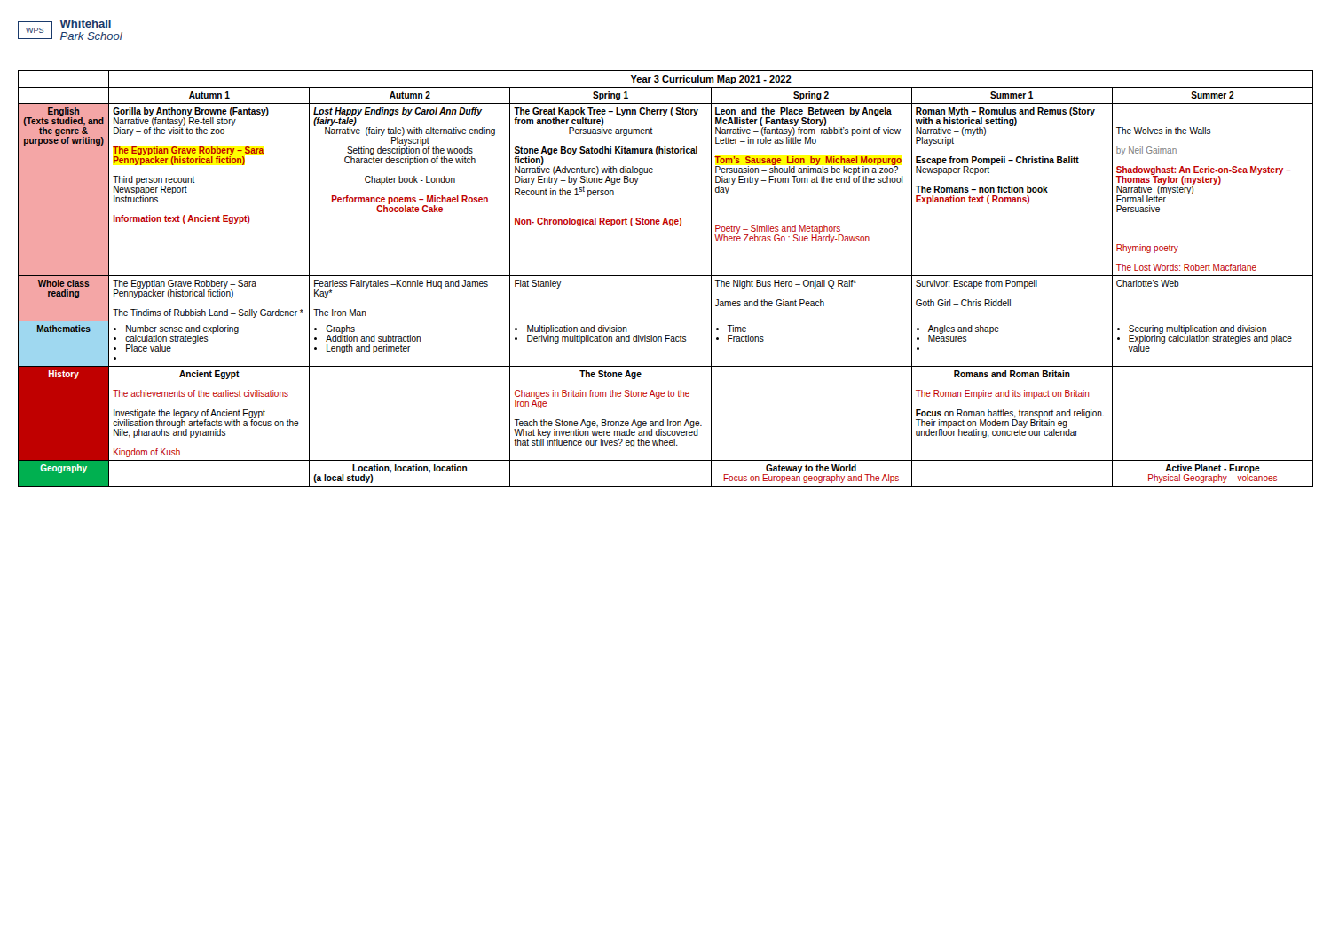WPS Whitehall
Park School
| | Year 3 Curriculum Map 2021 - 2022 |
| | Autumn 1 | Autumn 2 | Spring 1 | Spring 2 | Summer 1 | Summer 2 |
| English (Texts studied, and the genre & purpose of writing) | Gorilla by Anthony Browne (Fantasy) Narrative (fantasy) Re-tell story Diary – of the visit to the zoo The Egyptian Grave Robbery – Sara Pennypacker (historical fiction) Third person recount Newspaper Report Instructions Information text ( Ancient Egypt) | Lost Happy Endings by Carol Ann Duffy (fairy-tale) Narrative (fairy tale) with alternative ending Playscript Setting description of the woods Character description of the witch Chapter book - London Performance poems – Michael Rosen Chocolate Cake | The Great Kapok Tree – Lynn Cherry ( Story from another culture) Persuasive argument Stone Age Boy Satodhi Kitamura (historical fiction) Narrative (Adventure) with dialogue Diary Entry – by Stone Age Boy Recount in the 1 st person Non- Chronological Report ( Stone Age) | Leon and the Place Between by Angela McAllister ( Fantasy Story) Narrative – (fantasy) from rabbit’s point of view Letter – in role as little Mo Tom’s Sausage Lion by Michael Morpurgo Persuasion – should animals be kept in a zoo? Diary Entry – From Tom at the end of the school day Poetry – Similes and Metaphors Where Zebras Go : Sue Hardy-Dawson | Roman Myth – Romulus and Remus (Story with a historical setting) Narrative – (myth) Playscript Escape from Pompeii – Christina Balitt Newspaper Report The Romans – non fiction book Explanation text ( Romans) | The Wolves in the Walls by Neil Gaiman Shadowghast: An Eerie-on-Sea Mystery – Thomas Taylor (mystery) Narrative (mystery) Formal letter Persuasive Rhyming poetry The Lost Words: Robert Macfarlane |
| Whole class reading | The Egyptian Grave Robbery – Sara Pennypacker (historical fiction) The Tindims of Rubbish Land – Sally Gardener * | Fearless Fairytales –Konnie Huq and James Kay* The Iron Man | Flat Stanley | The Night Bus Hero – Onjali Q Raif* James and the Giant Peach | Survivor: Escape from Pompeii Goth Girl – Chris Riddell | Charlotte’s Web |
| Mathematics | Number sense and exploring calculation strategies Place value | Graphs Addition and subtraction Length and perimeter | Multiplication and division Deriving multiplication and division Facts | Time Fractions | Angles and shape Measures | Securing multiplication and division Exploring calculation strategies and place value |
| History | Ancient Egypt The achievements of the earliest civilisations Investigate the legacy of Ancient Egypt civilisation through artefacts with a focus on the Nile, pharaohs and pyramids Kingdom of Kush | | The Stone Age Changes in Britain from the Stone Age to the Iron Age Teach the Stone Age, Bronze Age and Iron Age. What key invention were made and discovered that still influence our lives? eg the wheel. | | Romans and Roman Britain The Roman Empire and its impact on Britain Focus on Roman battles, transport and religion. Their impact on Modern Day Britain eg underfloor heating, concrete our calendar | |
| Geography | | Location, location, location (a local study) | | Gateway to the World Focus on European geography and The Alps | | Active Planet - Europe Physical Geography - volcanoes |